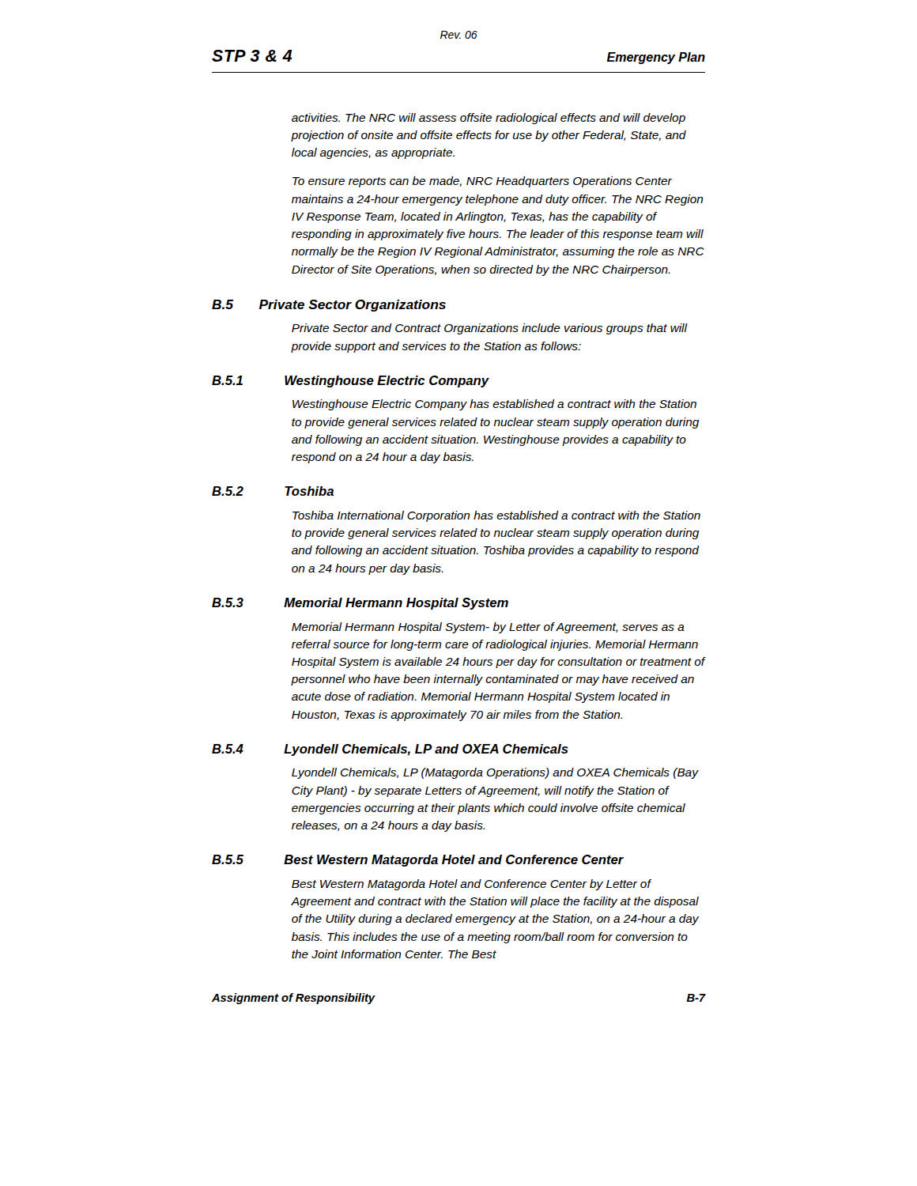Rev. 06
STP 3 & 4
Emergency Plan
activities. The NRC will assess offsite radiological effects and will develop projection of onsite and offsite effects for use by other Federal, State, and local agencies, as appropriate.
To ensure reports can be made, NRC Headquarters Operations Center maintains a 24-hour emergency telephone and duty officer. The NRC Region IV Response Team, located in Arlington, Texas, has the capability of responding in approximately five hours. The leader of this response team will normally be the Region IV Regional Administrator, assuming the role as NRC Director of Site Operations, when so directed by the NRC Chairperson.
B.5 Private Sector Organizations
Private Sector and Contract Organizations include various groups that will provide support and services to the Station as follows:
B.5.1 Westinghouse Electric Company
Westinghouse Electric Company has established a contract with the Station to provide general services related to nuclear steam supply operation during and following an accident situation. Westinghouse provides a capability to respond on a 24 hour a day basis.
B.5.2 Toshiba
Toshiba International Corporation has established a contract with the Station to provide general services related to nuclear steam supply operation during and following an accident situation. Toshiba provides a capability to respond on a 24 hours per day basis.
B.5.3 Memorial Hermann Hospital System
Memorial Hermann Hospital System- by Letter of Agreement, serves as a referral source for long-term care of radiological injuries. Memorial Hermann Hospital System is available 24 hours per day for consultation or treatment of personnel who have been internally contaminated or may have received an acute dose of radiation. Memorial Hermann Hospital System located in Houston, Texas is approximately 70 air miles from the Station.
B.5.4 Lyondell Chemicals, LP and OXEA Chemicals
Lyondell Chemicals, LP (Matagorda Operations) and OXEA Chemicals (Bay City Plant) - by separate Letters of Agreement, will notify the Station of emergencies occurring at their plants which could involve offsite chemical releases, on a 24 hours a day basis.
B.5.5 Best Western Matagorda Hotel and Conference Center
Best Western Matagorda Hotel and Conference Center by Letter of Agreement and contract with the Station will place the facility at the disposal of the Utility during a declared emergency at the Station, on a 24-hour a day basis. This includes the use of a meeting room/ball room for conversion to the Joint Information Center. The Best
Assignment of Responsibility
B-7